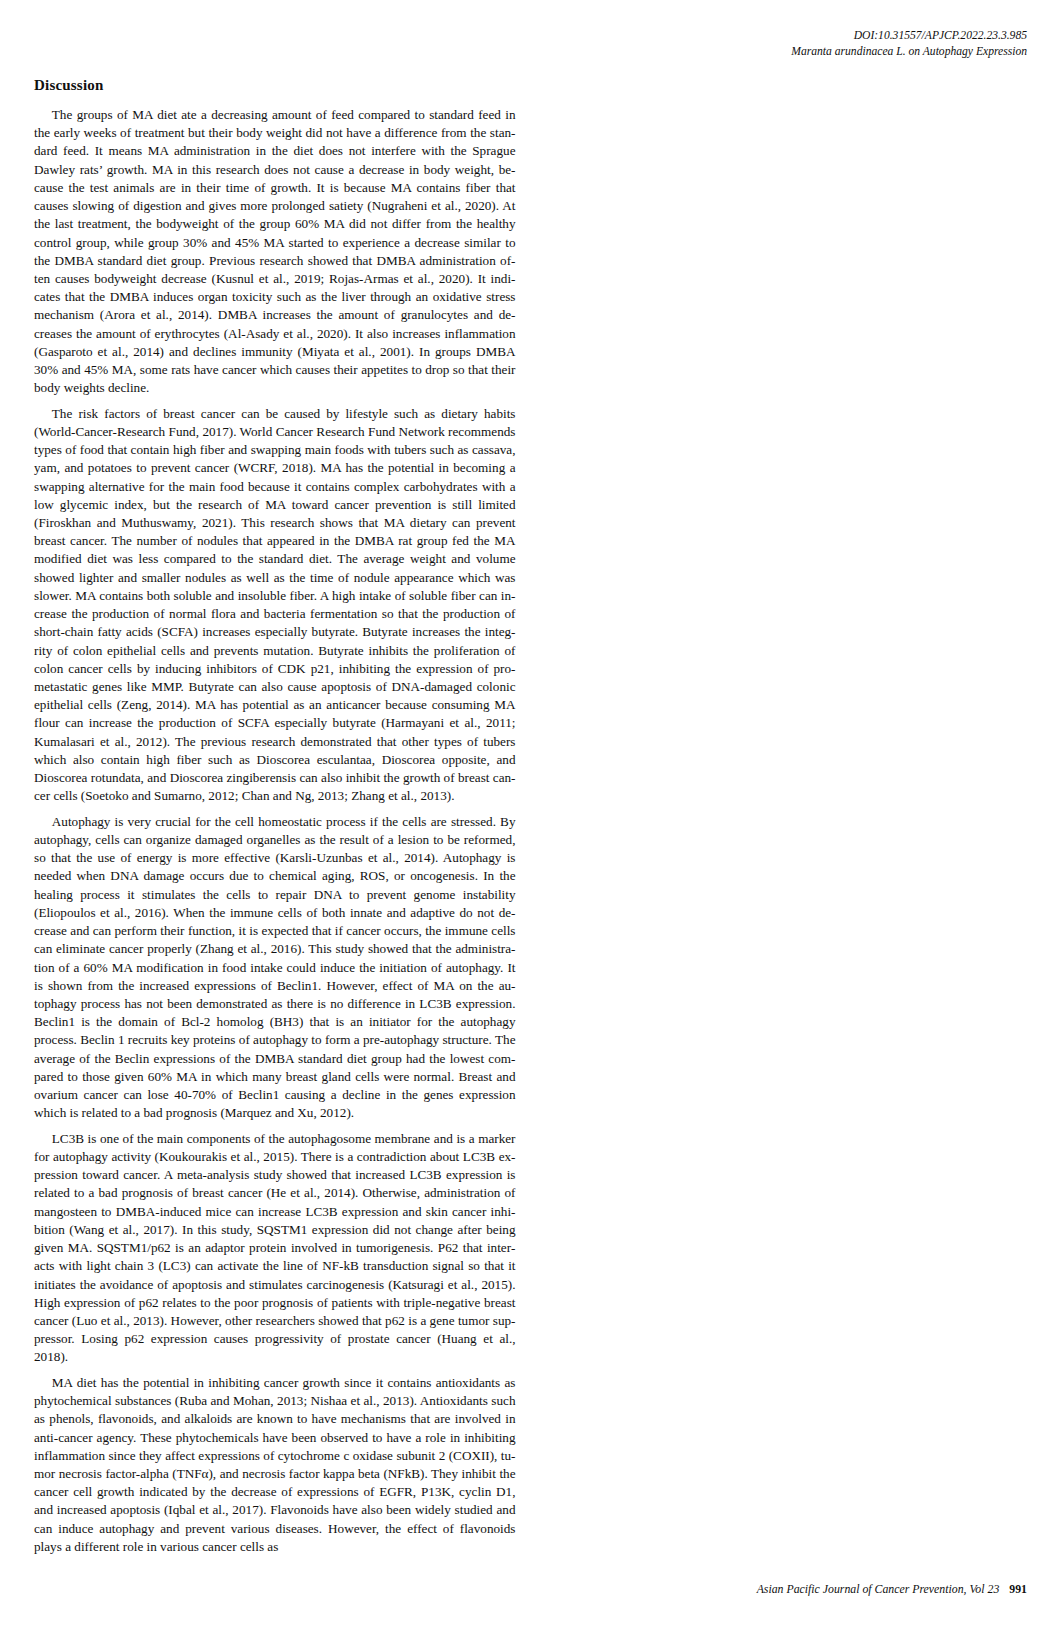DOI:10.31557/APJCP.2022.23.3.985
Maranta arundinacea L. on Autophagy Expression
Discussion
The groups of MA diet ate a decreasing amount of feed compared to standard feed in the early weeks of treatment but their body weight did not have a difference from the standard feed. It means MA administration in the diet does not interfere with the Sprague Dawley rats’ growth. MA in this research does not cause a decrease in body weight, because the test animals are in their time of growth. It is because MA contains fiber that causes slowing of digestion and gives more prolonged satiety (Nugraheni et al., 2020). At the last treatment, the bodyweight of the group 60% MA did not differ from the healthy control group, while group 30% and 45% MA started to experience a decrease similar to the DMBA standard diet group. Previous research showed that DMBA administration often causes bodyweight decrease (Kusnul et al., 2019; Rojas-Armas et al., 2020). It indicates that the DMBA induces organ toxicity such as the liver through an oxidative stress mechanism (Arora et al., 2014). DMBA increases the amount of granulocytes and decreases the amount of erythrocytes (Al-Asady et al., 2020). It also increases inflammation (Gasparoto et al., 2014) and declines immunity (Miyata et al., 2001). In groups DMBA 30% and 45% MA, some rats have cancer which causes their appetites to drop so that their body weights decline.
The risk factors of breast cancer can be caused by lifestyle such as dietary habits (World-Cancer-Research Fund, 2017). World Cancer Research Fund Network recommends types of food that contain high fiber and swapping main foods with tubers such as cassava, yam, and potatoes to prevent cancer (WCRF, 2018). MA has the potential in becoming a swapping alternative for the main food because it contains complex carbohydrates with a low glycemic index, but the research of MA toward cancer prevention is still limited (Firoskhan and Muthuswamy, 2021). This research shows that MA dietary can prevent breast cancer. The number of nodules that appeared in the DMBA rat group fed the MA modified diet was less compared to the standard diet. The average weight and volume showed lighter and smaller nodules as well as the time of nodule appearance which was slower. MA contains both soluble and insoluble fiber. A high intake of soluble fiber can increase the production of normal flora and bacteria fermentation so that the production of short-chain fatty acids (SCFA) increases especially butyrate. Butyrate increases the integrity of colon epithelial cells and prevents mutation. Butyrate inhibits the proliferation of colon cancer cells by inducing inhibitors of CDK p21, inhibiting the expression of pro-metastatic genes like MMP. Butyrate can also cause apoptosis of DNA-damaged colonic epithelial cells (Zeng, 2014). MA has potential as an anticancer because consuming MA flour can increase the production of SCFA especially butyrate (Harmayani et al., 2011; Kumalasari et al., 2012). The previous research demonstrated that other types of tubers which also contain high fiber such as Dioscorea esculantaa, Dioscorea opposite, and Dioscorea rotundata, and Dioscorea zingiberensis can also inhibit the growth of breast cancer cells (Soetoko and Sumarno, 2012; Chan and Ng, 2013; Zhang et al., 2013).
Autophagy is very crucial for the cell homeostatic process if the cells are stressed. By autophagy, cells can organize damaged organelles as the result of a lesion to be reformed, so that the use of energy is more effective (Karsli-Uzunbas et al., 2014). Autophagy is needed when DNA damage occurs due to chemical aging, ROS, or oncogenesis. In the healing process it stimulates the cells to repair DNA to prevent genome instability (Eliopoulos et al., 2016). When the immune cells of both innate and adaptive do not decrease and can perform their function, it is expected that if cancer occurs, the immune cells can eliminate cancer properly (Zhang et al., 2016). This study showed that the administration of a 60% MA modification in food intake could induce the initiation of autophagy. It is shown from the increased expressions of Beclin1. However, effect of MA on the autophagy process has not been demonstrated as there is no difference in LC3B expression. Beclin1 is the domain of Bcl-2 homolog (BH3) that is an initiator for the autophagy process. Beclin 1 recruits key proteins of autophagy to form a pre-autophagy structure. The average of the Beclin expressions of the DMBA standard diet group had the lowest compared to those given 60% MA in which many breast gland cells were normal. Breast and ovarium cancer can lose 40-70% of Beclin1 causing a decline in the genes expression which is related to a bad prognosis (Marquez and Xu, 2012).
LC3B is one of the main components of the autophagosome membrane and is a marker for autophagy activity (Koukourakis et al., 2015). There is a contradiction about LC3B expression toward cancer. A meta-analysis study showed that increased LC3B expression is related to a bad prognosis of breast cancer (He et al., 2014). Otherwise, administration of mangosteen to DMBA-induced mice can increase LC3B expression and skin cancer inhibition (Wang et al., 2017). In this study, SQSTM1 expression did not change after being given MA. SQSTM1/p62 is an adaptor protein involved in tumorigenesis. P62 that interacts with light chain 3 (LC3) can activate the line of NF-kB transduction signal so that it initiates the avoidance of apoptosis and stimulates carcinogenesis (Katsuragi et al., 2015). High expression of p62 relates to the poor prognosis of patients with triple-negative breast cancer (Luo et al., 2013). However, other researchers showed that p62 is a gene tumor suppressor. Losing p62 expression causes progressivity of prostate cancer (Huang et al., 2018).
MA diet has the potential in inhibiting cancer growth since it contains antioxidants as phytochemical substances (Ruba and Mohan, 2013; Nishaa et al., 2013). Antioxidants such as phenols, flavonoids, and alkaloids are known to have mechanisms that are involved in anti-cancer agency. These phytochemicals have been observed to have a role in inhibiting inflammation since they affect expressions of cytochrome c oxidase subunit 2 (COXII), tumor necrosis factor-alpha (TNFα), and necrosis factor kappa beta (NFkB). They inhibit the cancer cell growth indicated by the decrease of expressions of EGFR, P13K, cyclin D1, and increased apoptosis (Iqbal et al., 2017). Flavonoids have also been widely studied and can induce autophagy and prevent various diseases. However, the effect of flavonoids plays a different role in various cancer cells as
Asian Pacific Journal of Cancer Prevention, Vol 23991